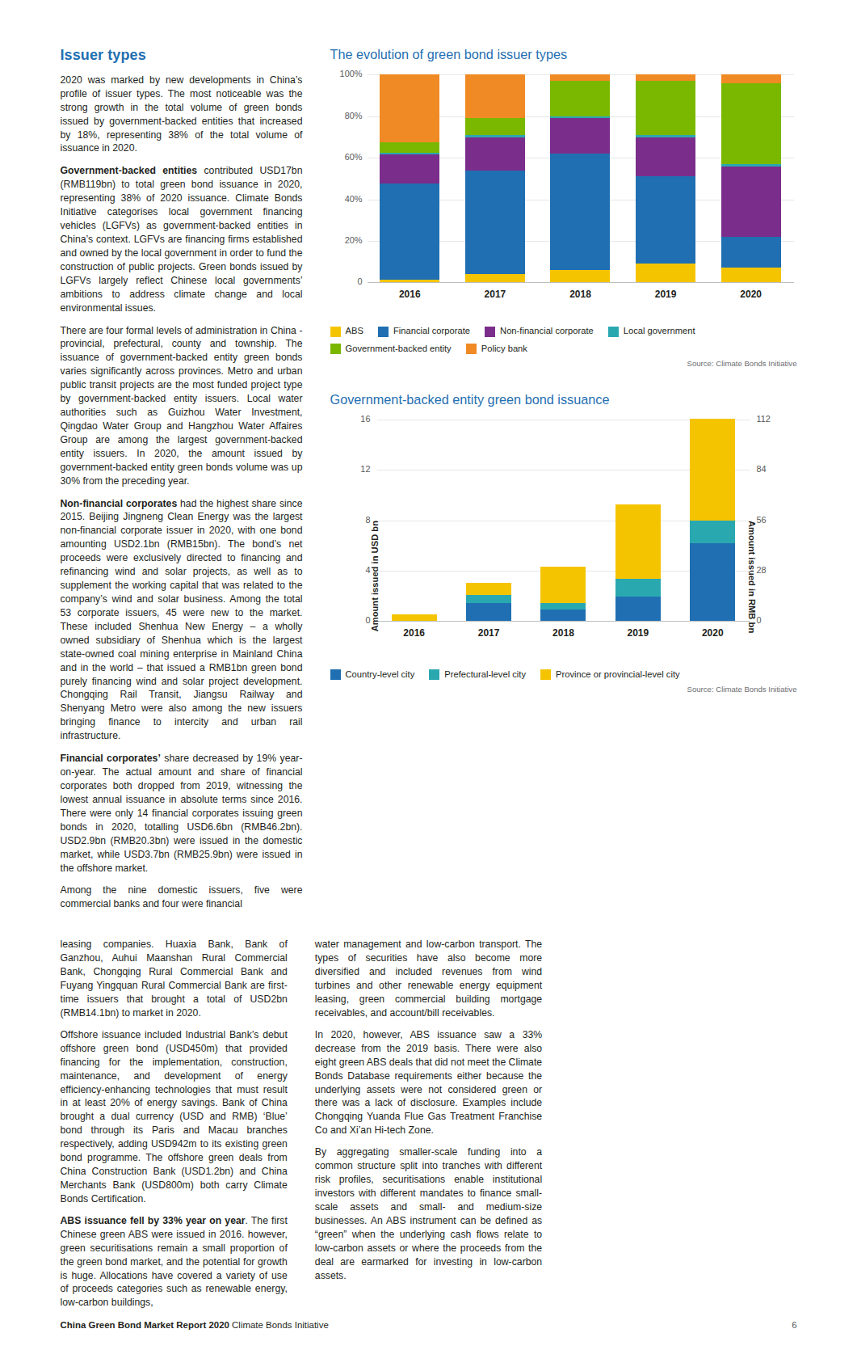Issuer types
2020 was marked by new developments in China’s profile of issuer types. The most noticeable was the strong growth in the total volume of green bonds issued by government-backed entities that increased by 18%, representing 38% of the total volume of issuance in 2020.
Government-backed entities contributed USD17bn (RMB119bn) to total green bond issuance in 2020, representing 38% of 2020 issuance. Climate Bonds Initiative categorises local government financing vehicles (LGFVs) as government-backed entities in China’s context. LGFVs are financing firms established and owned by the local government in order to fund the construction of public projects. Green bonds issued by LGFVs largely reflect Chinese local governments’ ambitions to address climate change and local environmental issues.
There are four formal levels of administration in China - provincial, prefectural, county and township. The issuance of government-backed entity green bonds varies significantly across provinces. Metro and urban public transit projects are the most funded project type by government-backed entity issuers. Local water authorities such as Guizhou Water Investment, Qingdao Water Group and Hangzhou Water Affaires Group are among the largest government-backed entity issuers. In 2020, the amount issued by government-backed entity green bonds volume was up 30% from the preceding year.
Non-financial corporates had the highest share since 2015. Beijing Jingneng Clean Energy was the largest non-financial corporate issuer in 2020, with one bond amounting USD2.1bn (RMB15bn). The bond’s net proceeds were exclusively directed to financing and refinancing wind and solar projects, as well as to supplement the working capital that was related to the company’s wind and solar business. Among the total 53 corporate issuers, 45 were new to the market. These included Shenhua New Energy – a wholly owned subsidiary of Shenhua which is the largest state-owned coal mining enterprise in Mainland China and in the world – that issued a RMB1bn green bond purely financing wind and solar project development. Chongqing Rail Transit, Jiangsu Railway and Shenyang Metro were also among the new issuers bringing finance to intercity and urban rail infrastructure.
Financial corporates’ share decreased by 19% year-on-year. The actual amount and share of financial corporates both dropped from 2019, witnessing the lowest annual issuance in absolute terms since 2016. There were only 14 financial corporates issuing green bonds in 2020, totalling USD6.6bn (RMB46.2bn). USD2.9bn (RMB20.3bn) were issued in the domestic market, while USD3.7bn (RMB25.9bn) were issued in the offshore market.
Among the nine domestic issuers, five were commercial banks and four were financial
The evolution of green bond issuer types
100%
80%
60%
40%
20%
0
20162017201820192020
ABS
Financial corporate
Non-financial corporate
Local government
Government-backed entity
Policy bank
Source: Climate Bonds Initiative
Government-backed entity green bond issuance
Amount issued in USD bn
Amount issued in RMB bn
16
112
12
84
8
56
4
28
0
0
20162017201820192020
Country-level city
Prefectural-level city
Province or provincial-level city
Source: Climate Bonds Initiative
leasing companies. Huaxia Bank, Bank of Ganzhou, Auhui Maanshan Rural Commercial Bank, Chongqing Rural Commercial Bank and Fuyang Yingquan Rural Commercial Bank are first-time issuers that brought a total of USD2bn (RMB14.1bn) to market in 2020.
Offshore issuance included Industrial Bank’s debut offshore green bond (USD450m) that provided financing for the implementation, construction, maintenance, and development of energy efficiency-enhancing technologies that must result in at least 20% of energy savings. Bank of China brought a dual currency (USD and RMB) ‘Blue’ bond through its Paris and Macau branches respectively, adding USD942m to its existing green bond programme. The offshore green deals from China Construction Bank (USD1.2bn) and China Merchants Bank (USD800m) both carry Climate Bonds Certification.
ABS issuance fell by 33% year on year. The first Chinese green ABS were issued in 2016. however, green securitisations remain a small proportion of the green bond market, and the potential for growth is huge. Allocations have covered a variety of use of proceeds categories such as renewable energy, low-carbon buildings,
water management and low-carbon transport. The types of securities have also become more diversified and included revenues from wind turbines and other renewable energy equipment leasing, green commercial building mortgage receivables, and account/bill receivables.
In 2020, however, ABS issuance saw a 33% decrease from the 2019 basis. There were also eight green ABS deals that did not meet the Climate Bonds Database requirements either because the underlying assets were not considered green or there was a lack of disclosure. Examples include Chongqing Yuanda Flue Gas Treatment Franchise Co and Xi’an Hi-tech Zone.
By aggregating smaller-scale funding into a common structure split into tranches with different risk profiles, securitisations enable institutional investors with different mandates to finance small-scale assets and small- and medium-size businesses. An ABS instrument can be defined as “green” when the underlying cash flows relate to low-carbon assets or where the proceeds from the deal are earmarked for investing in low-carbon assets.
China Green Bond Market Report 2020 Climate Bonds Initiative
6